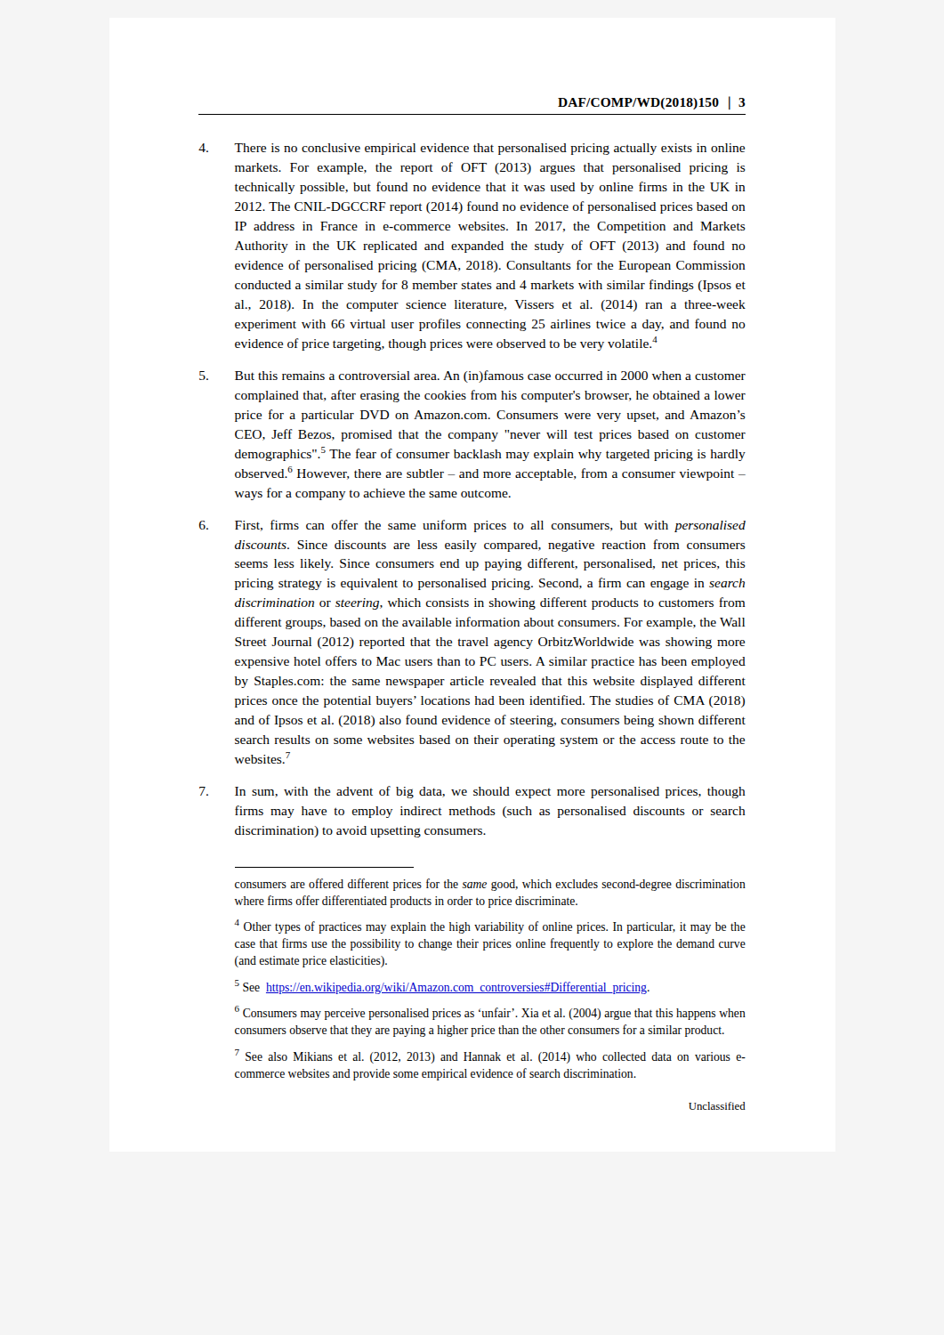DAF/COMP/WD(2018)150∣3
4. There is no conclusive empirical evidence that personalised pricing actually exists in online markets. For example, the report of OFT (2013) argues that personalised pricing is technically possible, but found no evidence that it was used by online firms in the UK in 2012. The CNIL-DGCCRF report (2014) found no evidence of personalised prices based on IP address in France in e-commerce websites. In 2017, the Competition and Markets Authority in the UK replicated and expanded the study of OFT (2013) and found no evidence of personalised pricing (CMA, 2018). Consultants for the European Commission conducted a similar study for 8 member states and 4 markets with similar findings (Ipsos et al., 2018). In the computer science literature, Vissers et al. (2014) ran a three-week experiment with 66 virtual user profiles connecting 25 airlines twice a day, and found no evidence of price targeting, though prices were observed to be very volatile.4
5. But this remains a controversial area. An (in)famous case occurred in 2000 when a customer complained that, after erasing the cookies from his computer's browser, he obtained a lower price for a particular DVD on Amazon.com. Consumers were very upset, and Amazon’s CEO, Jeff Bezos, promised that the company "never will test prices based on customer demographics".5 The fear of consumer backlash may explain why targeted pricing is hardly observed.6 However, there are subtler – and more acceptable, from a consumer viewpoint – ways for a company to achieve the same outcome.
6. First, firms can offer the same uniform prices to all consumers, but with personalised discounts. Since discounts are less easily compared, negative reaction from consumers seems less likely. Since consumers end up paying different, personalised, net prices, this pricing strategy is equivalent to personalised pricing. Second, a firm can engage in search discrimination or steering, which consists in showing different products to customers from different groups, based on the available information about consumers. For example, the Wall Street Journal (2012) reported that the travel agency OrbitzWorldwide was showing more expensive hotel offers to Mac users than to PC users. A similar practice has been employed by Staples.com: the same newspaper article revealed that this website displayed different prices once the potential buyers’ locations had been identified. The studies of CMA (2018) and of Ipsos et al. (2018) also found evidence of steering, consumers being shown different search results on some websites based on their operating system or the access route to the websites.7
7. In sum, with the advent of big data, we should expect more personalised prices, though firms may have to employ indirect methods (such as personalised discounts or search discrimination) to avoid upsetting consumers.
consumers are offered different prices for the same good, which excludes second-degree discrimination where firms offer differentiated products in order to price discriminate.
4 Other types of practices may explain the high variability of online prices. In particular, it may be the case that firms use the possibility to change their prices online frequently to explore the demand curve (and estimate price elasticities).
5 See https://en.wikipedia.org/wiki/Amazon.com_controversies#Differential_pricing.
6 Consumers may perceive personalised prices as ‘unfair’. Xia et al. (2004) argue that this happens when consumers observe that they are paying a higher price than the other consumers for a similar product.
7 See also Mikians et al. (2012, 2013) and Hannak et al. (2014) who collected data on various e-commerce websites and provide some empirical evidence of search discrimination.
Unclassified